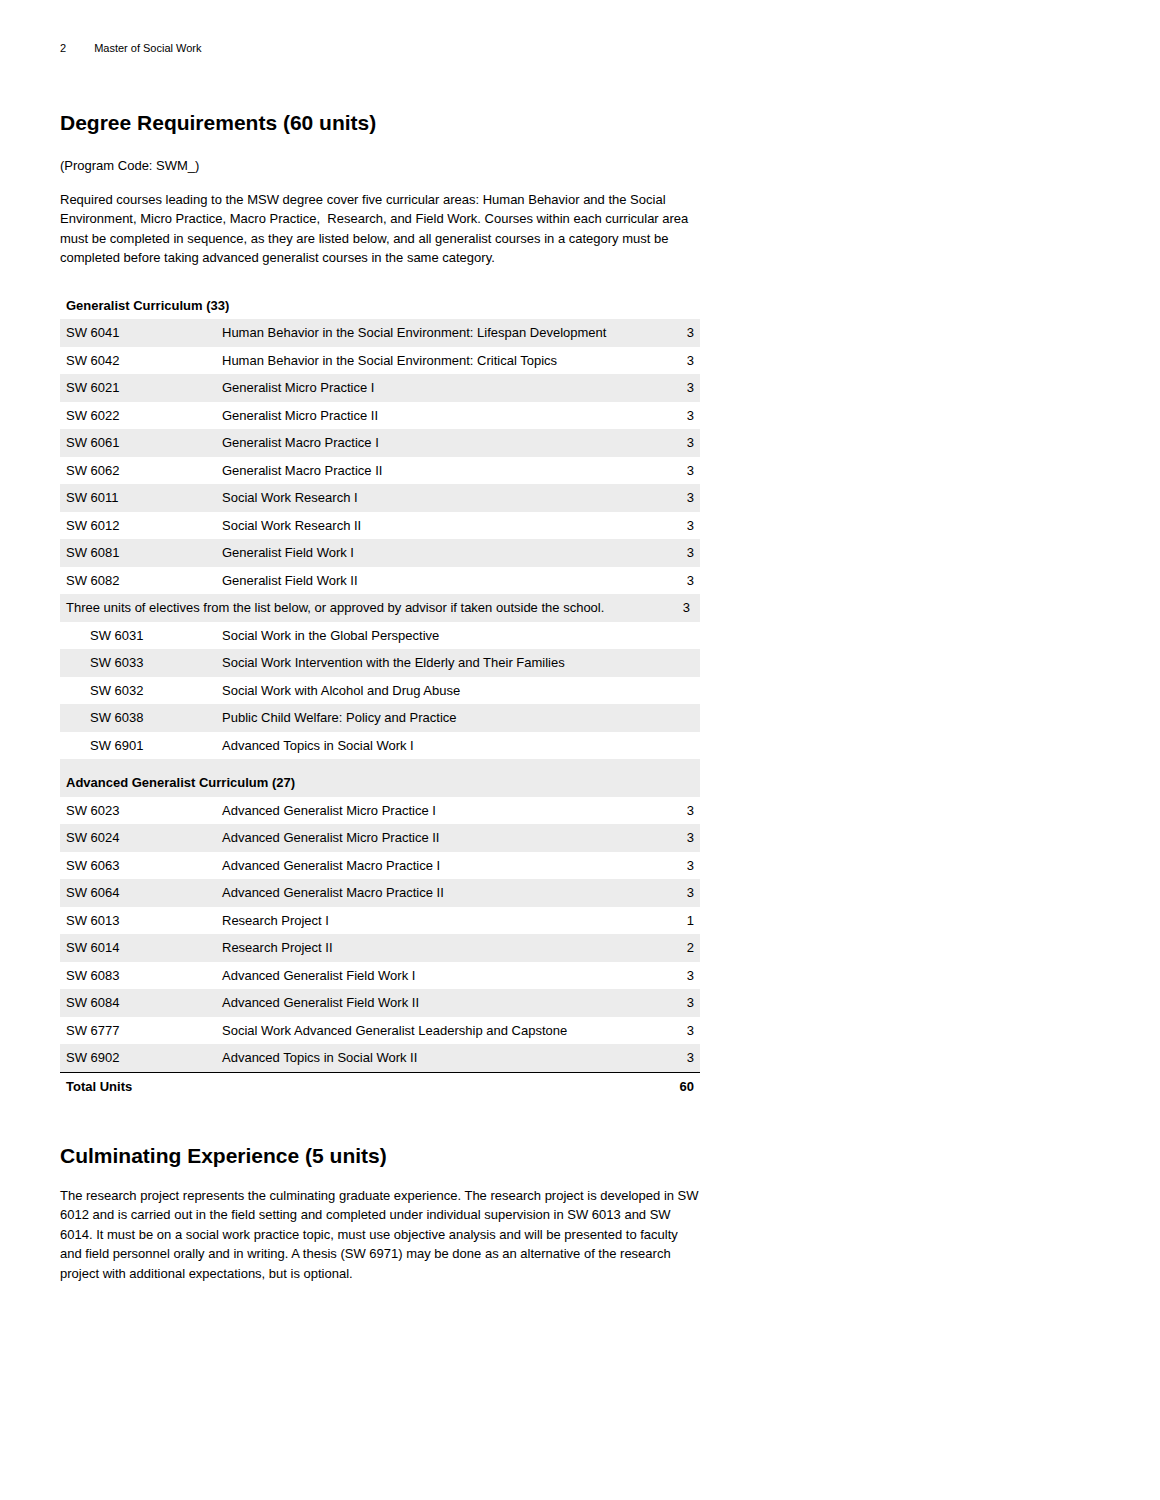2 Master of Social Work
Degree Requirements (60 units)
(Program Code: SWM_)
Required courses leading to the MSW degree cover five curricular areas: Human Behavior and the Social Environment, Micro Practice, Macro Practice, Research, and Field Work. Courses within each curricular area must be completed in sequence, as they are listed below, and all generalist courses in a category must be completed before taking advanced generalist courses in the same category.
| Generalist Curriculum (33) |
| SW 6041 | Human Behavior in the Social Environment: Lifespan Development | 3 |
| SW 6042 | Human Behavior in the Social Environment: Critical Topics | 3 |
| SW 6021 | Generalist Micro Practice I | 3 |
| SW 6022 | Generalist Micro Practice II | 3 |
| SW 6061 | Generalist Macro Practice I | 3 |
| SW 6062 | Generalist Macro Practice II | 3 |
| SW 6011 | Social Work Research I | 3 |
| SW 6012 | Social Work Research II | 3 |
| SW 6081 | Generalist Field Work I | 3 |
| SW 6082 | Generalist Field Work II | 3 |
| Three units of electives from the list below, or approved by advisor if taken outside the school. | 3 |
| SW 6031 | Social Work in the Global Perspective | |
| SW 6033 | Social Work Intervention with the Elderly and Their Families | |
| SW 6032 | Social Work with Alcohol and Drug Abuse | |
| SW 6038 | Public Child Welfare: Policy and Practice | |
| SW 6901 | Advanced Topics in Social Work I | |
| Advanced Generalist Curriculum (27) |
| SW 6023 | Advanced Generalist Micro Practice I | 3 |
| SW 6024 | Advanced Generalist Micro Practice II | 3 |
| SW 6063 | Advanced Generalist Macro Practice I | 3 |
| SW 6064 | Advanced Generalist Macro Practice II | 3 |
| SW 6013 | Research Project I | 1 |
| SW 6014 | Research Project II | 2 |
| SW 6083 | Advanced Generalist Field Work I | 3 |
| SW 6084 | Advanced Generalist Field Work II | 3 |
| SW 6777 | Social Work Advanced Generalist Leadership and Capstone | 3 |
| SW 6902 | Advanced Topics in Social Work II | 3 |
| Total Units | 60 |
Culminating Experience (5 units)
The research project represents the culminating graduate experience. The research project is developed in SW 6012 and is carried out in the field setting and completed under individual supervision in SW 6013 and SW 6014. It must be on a social work practice topic, must use objective analysis and will be presented to faculty and field personnel orally and in writing. A thesis (SW 6971) may be done as an alternative of the research project with additional expectations, but is optional.